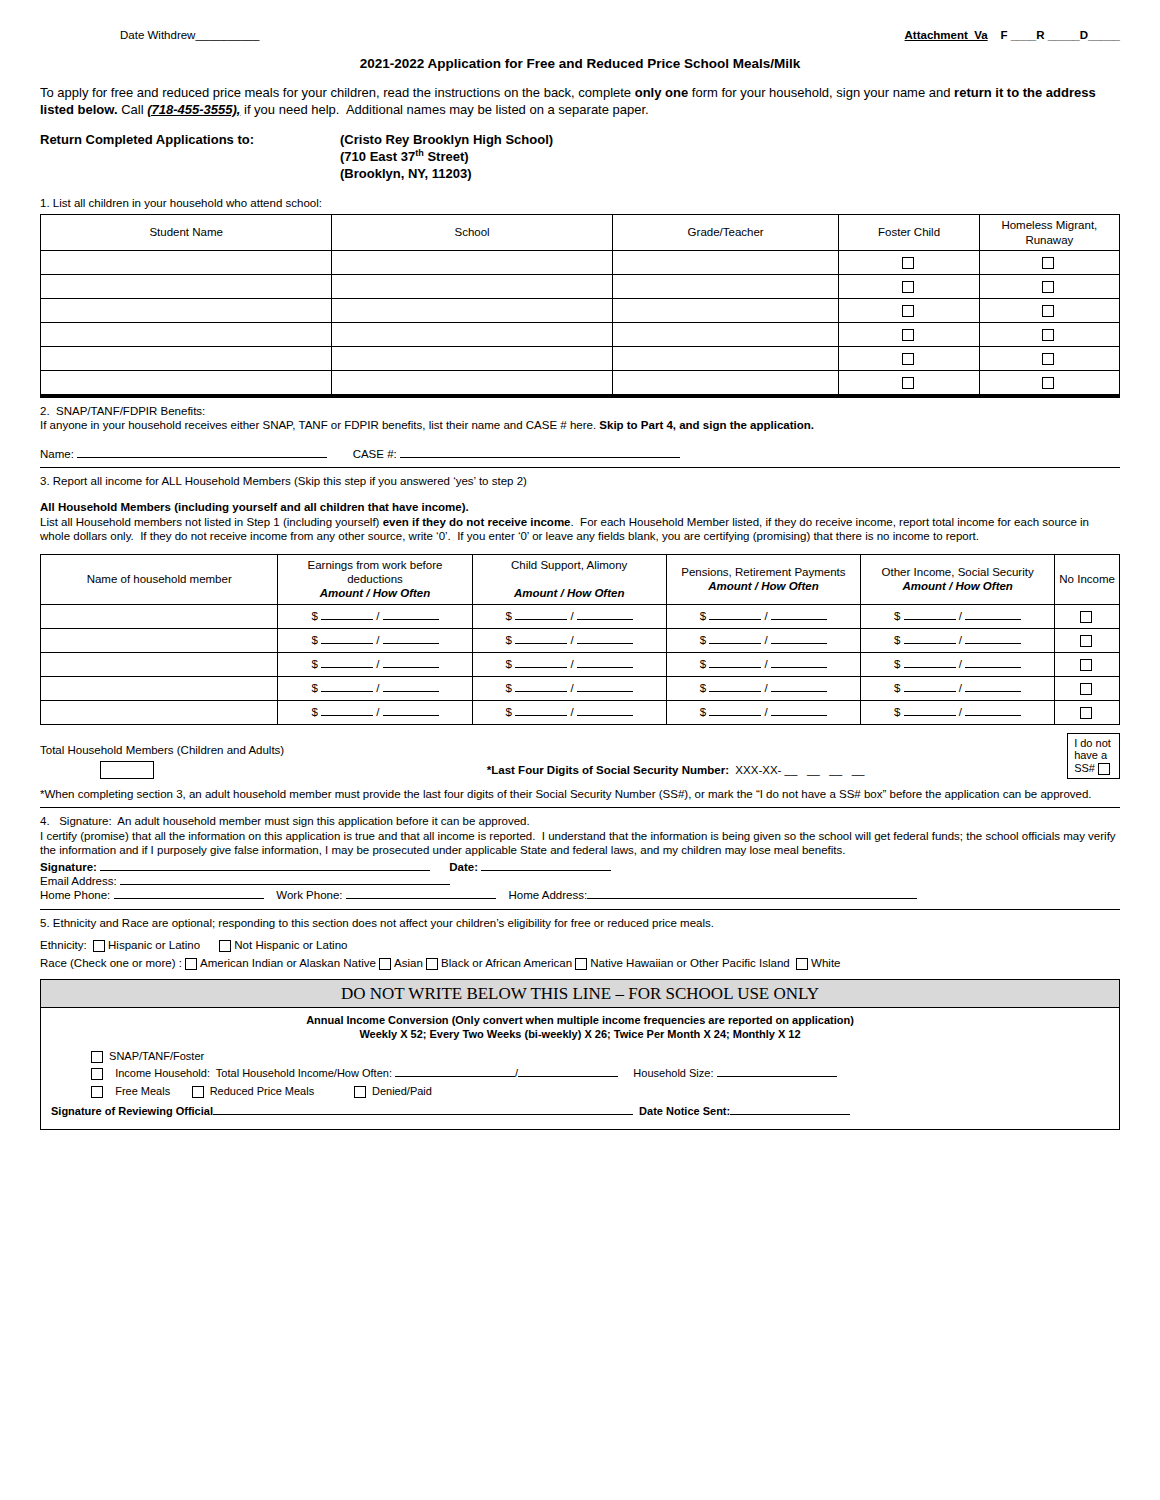Date Withdrew__________
Attachment Va F ____R _____D_____
2021-2022 Application for Free and Reduced Price School Meals/Milk
To apply for free and reduced price meals for your children, read the instructions on the back, complete only one form for your household, sign your name and return it to the address listed below. Call (718-455-3555), if you need help. Additional names may be listed on a separate paper.
Return Completed Applications to:
(Cristo Rey Brooklyn High School)
(710 East 37th Street)
(Brooklyn, NY, 11203)
1. List all children in your household who attend school:
| Student Name | School | Grade/Teacher | Foster Child | Homeless Migrant, Runaway |
| --- | --- | --- | --- | --- |
2. SNAP/TANF/FDPIR Benefits:
If anyone in your household receives either SNAP, TANF or FDPIR benefits, list their name and CASE # here. Skip to Part 4, and sign the application.
Name: CASE #:
3. Report all income for ALL Household Members (Skip this step if you answered ‘yes’ to step 2)
All Household Members (including yourself and all children that have income).
List all Household members not listed in Step 1 (including yourself) even if they do not receive income. For each Household Member listed, if they do receive income, report total income for each source in whole dollars only. If they do not receive income from any other source, write ‘0’. If you enter ‘0’ or leave any fields blank, you are certifying (promising) that there is no income to report.
| Name of household member | Earnings from work before deductions Amount / How Often | Child Support, Alimony Amount / How Often | Pensions, Retirement Payments Amount / How Often | Other Income, Social Security Amount / How Often | No Income |
| --- | --- | --- | --- | --- | --- |
| | $ / | $ / | $ / | $ / | |
| | $ / | $ / | $ / | $ / | |
| | $ / | $ / | $ / | $ / | |
| | $ / | $ / | $ / | $ / | |
| | $ / | $ / | $ / | $ / | |
Total Household Members (Children and Adults)
*Last Four Digits of Social Security Number: XXX-XX- __ __ __ __
I do not
have a
SS#
*When completing section 3, an adult household member must provide the last four digits of their Social Security Number (SS#), or mark the “I do not have a SS# box” before the application can be approved.
4. Signature: An adult household member must sign this application before it can be approved.
I certify (promise) that all the information on this application is true and that all income is reported. I understand that the information is being given so the school will get federal funds; the school officials may verify the information and if I purposely give false information, I may be prosecuted under applicable State and federal laws, and my children may lose meal benefits.
Signature: Date:
Email Address:
Home Phone: Work Phone: Home Address:
5. Ethnicity and Race are optional; responding to this section does not affect your children’s eligibility for free or reduced price meals.
Ethnicity: Hispanic or Latino Not Hispanic or Latino
Race (Check one or more) : American Indian or Alaskan Native Asian Black or African American Native Hawaiian or Other Pacific Island White
DO NOT WRITE BELOW THIS LINE – FOR SCHOOL USE ONLY
Annual Income Conversion (Only convert when multiple income frequencies are reported on application)
Weekly X 52; Every Two Weeks (bi-weekly) X 26; Twice Per Month X 24; Monthly X 12
SNAP/TANF/Foster
Income Household: Total Household Income/How Often: / Household Size:
Free Meals Reduced Price Meals Denied/Paid
Signature of Reviewing Official Date Notice Sent: